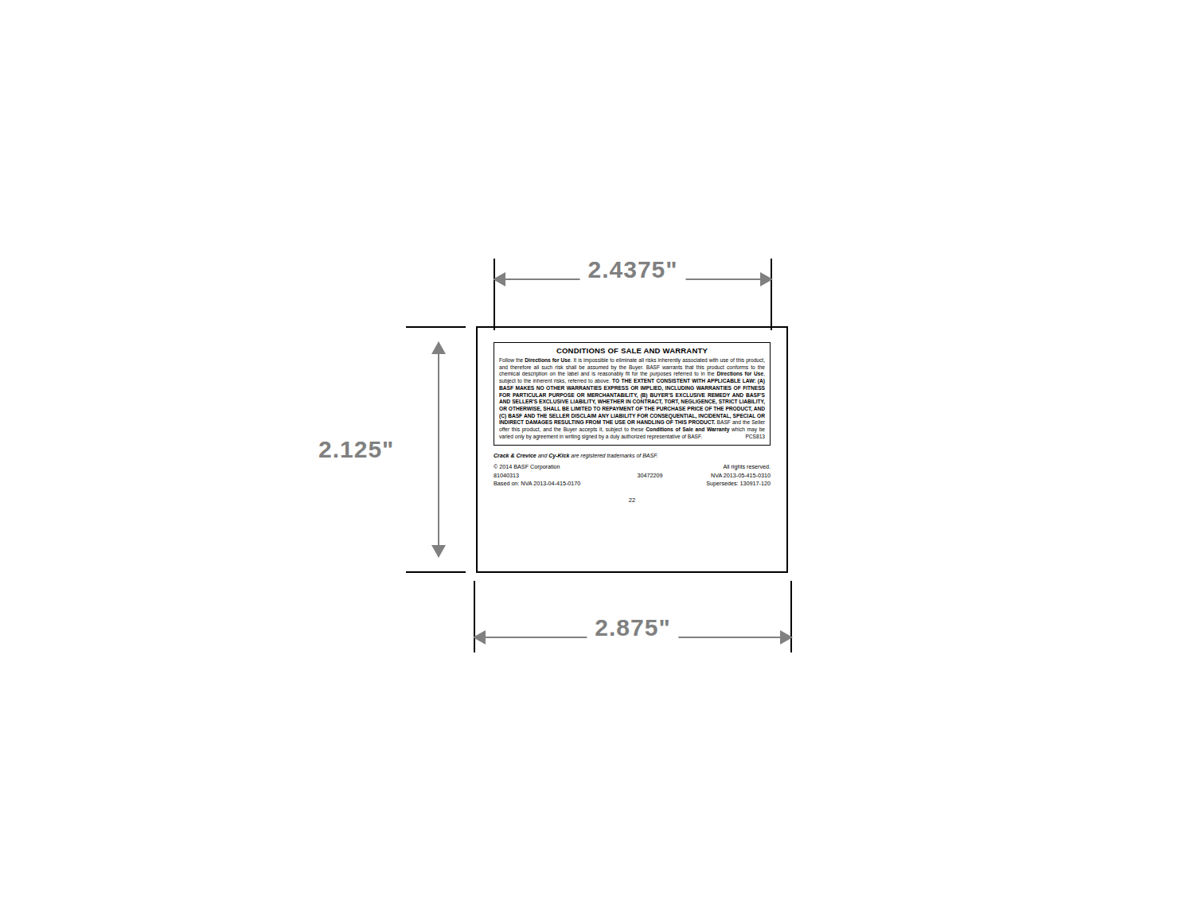2.4375"
2.875"
2.125"
CONDITIONS OF SALE AND WARRANTY
Follow the Directions for Use. It is impossible to eliminate all risks inherently associated with use of this product, and therefore all such risk shall be assumed by the Buyer. BASF warrants that this product conforms to the chemical description on the label and is reasonably fit for the purposes referred to in the Directions for Use, subject to the inherent risks, referred to above. TO THE EXTENT CONSISTENT WITH APPLICABLE LAW: (A) BASF MAKES NO OTHER WARRANTIES EXPRESS OR IMPLIED, INCLUDING WARRANTIES OF FITNESS FOR PARTICULAR PURPOSE OR MERCHANTABILITY, (B) BUYER'S EXCLUSIVE REMEDY AND BASF'S AND SELLER'S EXCLUSIVE LIABILITY, WHETHER IN CONTRACT, TORT, NEGLIGENCE, STRICT LIABILITY, OR OTHERWISE, SHALL BE LIMITED TO REPAYMENT OF THE PURCHASE PRICE OF THE PRODUCT, AND (C) BASF AND THE SELLER DISCLAIM ANY LIABILITY FOR CONSEQUENTIAL, INCIDENTAL, SPECIAL OR INDIRECT DAMAGES RESULTING FROM THE USE OR HANDLING OF THIS PRODUCT. BASF and the Seller offer this product, and the Buyer accepts it, subject to these Conditions of Sale and Warranty which may be varied only by agreement in writing signed by a duly authorized representative of BASF.PCS813
Crack & Crevice and Cy-Kick are registered trademarks of BASF.
| © 2014 BASF Corporation | | All rights reserved. |
| 81040313 | 30472209 | NVA 2013-05-415-0310 |
| Based on: NVA 2013-04-415-0170 | | Supersedes: 130917-120 |
22